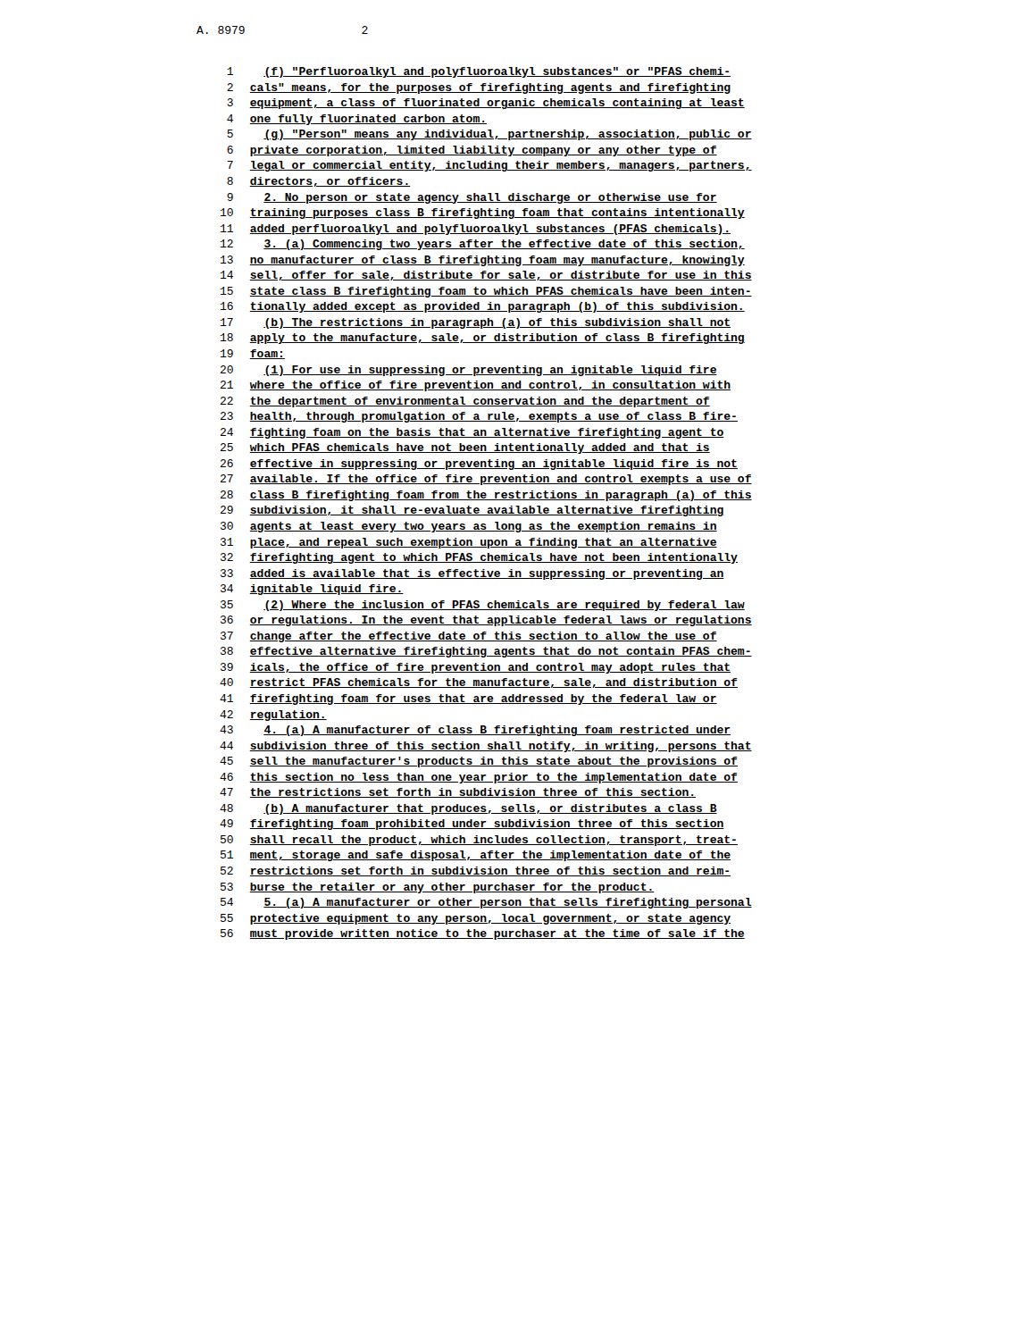A. 8979 2
(f) "Perfluoroalkyl and polyfluoroalkyl substances" or "PFAS chemi-
cals" means, for the purposes of firefighting agents and firefighting
equipment, a class of fluorinated organic chemicals containing at least
one fully fluorinated carbon atom.
(g) "Person" means any individual, partnership, association, public or
private corporation, limited liability company or any other type of
legal or commercial entity, including their members, managers, partners,
directors, or officers.
2. No person or state agency shall discharge or otherwise use for
training purposes class B firefighting foam that contains intentionally
added perfluoroalkyl and polyfluoroalkyl substances (PFAS chemicals).
3. (a) Commencing two years after the effective date of this section,
no manufacturer of class B firefighting foam may manufacture, knowingly
sell, offer for sale, distribute for sale, or distribute for use in this
state class B firefighting foam to which PFAS chemicals have been inten-
tionally added except as provided in paragraph (b) of this subdivision.
(b) The restrictions in paragraph (a) of this subdivision shall not
apply to the manufacture, sale, or distribution of class B firefighting
foam:
(1) For use in suppressing or preventing an ignitable liquid fire
where the office of fire prevention and control, in consultation with
the department of environmental conservation and the department of
health, through promulgation of a rule, exempts a use of class B fire-
fighting foam on the basis that an alternative firefighting agent to
which PFAS chemicals have not been intentionally added and that is
effective in suppressing or preventing an ignitable liquid fire is not
available. If the office of fire prevention and control exempts a use of
class B firefighting foam from the restrictions in paragraph (a) of this
subdivision, it shall re-evaluate available alternative firefighting
agents at least every two years as long as the exemption remains in
place, and repeal such exemption upon a finding that an alternative
firefighting agent to which PFAS chemicals have not been intentionally
added is available that is effective in suppressing or preventing an
ignitable liquid fire.
(2) Where the inclusion of PFAS chemicals are required by federal law
or regulations. In the event that applicable federal laws or regulations
change after the effective date of this section to allow the use of
effective alternative firefighting agents that do not contain PFAS chem-
icals, the office of fire prevention and control may adopt rules that
restrict PFAS chemicals for the manufacture, sale, and distribution of
firefighting foam for uses that are addressed by the federal law or
regulation.
4. (a) A manufacturer of class B firefighting foam restricted under
subdivision three of this section shall notify, in writing, persons that
sell the manufacturer's products in this state about the provisions of
this section no less than one year prior to the implementation date of
the restrictions set forth in subdivision three of this section.
(b) A manufacturer that produces, sells, or distributes a class B
firefighting foam prohibited under subdivision three of this section
shall recall the product, which includes collection, transport, treat-
ment, storage and safe disposal, after the implementation date of the
restrictions set forth in subdivision three of this section and reim-
burse the retailer or any other purchaser for the product.
5. (a) A manufacturer or other person that sells firefighting personal
protective equipment to any person, local government, or state agency
must provide written notice to the purchaser at the time of sale if the